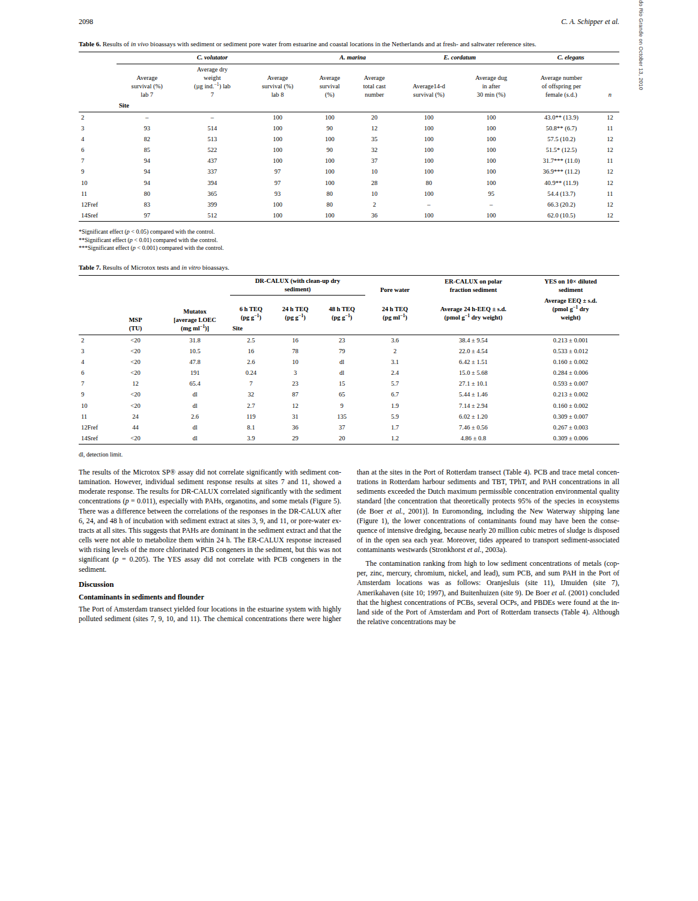Downloaded from icesjms.oxfordjournals.org at FundaÃ§Ã£o Universidade do Rio Grande on October 13, 2010
2098 C. A. Schipper et al.
Table 6. Results of in vivo bioassays with sediment or sediment pore water from estuarine and coastal locations in the Netherlands and at fresh- and saltwater reference sites.
| | C. volutator | A. marina | E. cordatum | C. elegans |
| --- | --- | --- | --- | --- |
| Average survival (%) lab 7 | Average dry weight (µg ind. −1 ) lab 7 | Average survival (%) lab 8 | Average survival (%) | Average total cast number | Average14-d survival (%) | Average dug in after 30 min (%) | Average number of offspring per female (s.d.) | n |
| Site | |
| 2 | – | – | 100 | 100 | 20 | 100 | 100 | 43.0** (13.9) | 12 |
| 3 | 93 | 514 | 100 | 90 | 12 | 100 | 100 | 50.8** (6.7) | 11 |
| 4 | 82 | 513 | 100 | 100 | 35 | 100 | 100 | 57.5 (10.2) | 12 |
| 6 | 85 | 522 | 100 | 90 | 32 | 100 | 100 | 51.5* (12.5) | 12 |
| 7 | 94 | 437 | 100 | 100 | 37 | 100 | 100 | 31.7*** (11.0) | 11 |
| 9 | 94 | 337 | 97 | 100 | 10 | 100 | 100 | 36.9*** (11.2) | 12 |
| 10 | 94 | 394 | 97 | 100 | 28 | 80 | 100 | 40.9** (11.9) | 12 |
| 11 | 80 | 365 | 93 | 80 | 10 | 100 | 95 | 54.4 (13.7) | 11 |
| 12Fref | 83 | 399 | 100 | 80 | 2 | – | – | 66.3 (20.2) | 12 |
| 14Sref | 97 | 512 | 100 | 100 | 36 | 100 | 100 | 62.0 (10.5) | 12 |
*Significant effect (p < 0.05) compared with the control.
**Significant effect (p < 0.01) compared with the control.
***Significant effect (p < 0.001) compared with the control.
Table 7. Results of Microtox tests and in vitro bioassays.
| | MSP (TU) | Mutatox [average LOEC (mg ml −1 )] | DR-CALUX (with clean-up dry sediment) | Pore water | ER-CALUX on polar fraction sediment | YES on 10× diluted sediment |
| --- | --- | --- | --- | --- | --- | --- |
| 6 h TEQ (pg g −1 ) | 24 h TEQ (pg g −1 ) | 48 h TEQ (pg g −1 ) | 24 h TEQ (pg ml −1 ) | Average 24 h-EEQ ± s.d. (pmol g −1 dry weight) | Average EEQ ± s.d. (pmol g −1 dry weight) |
| Site | |
| 2 | <20 | 31.8 | 2.5 | 16 | 23 | 3.6 | 38.4 ± 9.54 | 0.213 ± 0.001 |
| 3 | <20 | 10.5 | 16 | 78 | 79 | 2 | 22.0 ± 4.54 | 0.533 ± 0.012 |
| 4 | <20 | 47.8 | 2.6 | 10 | dl | 3.1 | 6.42 ± 1.51 | 0.160 ± 0.002 |
| 6 | <20 | 191 | 0.24 | 3 | dl | 2.4 | 15.0 ± 5.68 | 0.284 ± 0.006 |
| 7 | 12 | 65.4 | 7 | 23 | 15 | 5.7 | 27.1 ± 10.1 | 0.593 ± 0.007 |
| 9 | <20 | dl | 32 | 87 | 65 | 6.7 | 5.44 ± 1.46 | 0.213 ± 0.002 |
| 10 | <20 | dl | 2.7 | 12 | 9 | 1.9 | 7.14 ± 2.94 | 0.160 ± 0.002 |
| 11 | 24 | 2.6 | 119 | 31 | 135 | 5.9 | 6.02 ± 1.20 | 0.309 ± 0.007 |
| 12Fref | 44 | dl | 8.1 | 36 | 37 | 1.7 | 7.46 ± 0.56 | 0.267 ± 0.003 |
| 14Sref | <20 | dl | 3.9 | 29 | 20 | 1.2 | 4.86 ± 0.8 | 0.309 ± 0.006 |
dl, detection limit.
The results of the Microtox SP® assay did not correlate significantly with sediment contamination. However, individual sediment response results at sites 7 and 11, showed a moderate response. The results for DR-CALUX correlated significantly with the sediment concentrations (p = 0.011), especially with PAHs, organotins, and some metals (Figure 5). There was a difference between the correlations of the responses in the DR-CALUX after 6, 24, and 48 h of incubation with sediment extract at sites 3, 9, and 11, or pore-water extracts at all sites. This suggests that PAHs are dominant in the sediment extract and that the cells were not able to metabolize them within 24 h. The ER-CALUX response increased with rising levels of the more chlorinated PCB congeners in the sediment, but this was not significant (p = 0.205). The YES assay did not correlate with PCB congeners in the sediment.
Discussion
Contaminants in sediments and flounder
The Port of Amsterdam transect yielded four locations in the estuarine system with highly polluted sediment (sites 7, 9, 10, and 11). The chemical concentrations there were higher than at the sites in the Port of Rotterdam transect (Table 4). PCB and trace metal concentrations in Rotterdam harbour sediments and TBT, TPhT, and PAH concentrations in all sediments exceeded the Dutch maximum permissible concentration environmental quality standard [the concentration that theoretically protects 95% of the species in ecosystems (de Boer et al., 2001)]. In Euromonding, including the New Waterway shipping lane (Figure 1), the lower concentrations of contaminants found may have been the consequence of intensive dredging, because nearly 20 million cubic metres of sludge is disposed of in the open sea each year. Moreover, tides appeared to transport sediment-associated contaminants westwards (Stronkhorst et al., 2003a).
The contamination ranking from high to low sediment concentrations of metals (copper, zinc, mercury, chromium, nickel, and lead), sum PCB, and sum PAH in the Port of Amsterdam locations was as follows: Oranjesluis (site 11), IJmuiden (site 7), Amerikahaven (site 10; 1997), and Buitenhuizen (site 9). De Boer et al. (2001) concluded that the highest concentrations of PCBs, several OCPs, and PBDEs were found at the inland side of the Port of Amsterdam and Port of Rotterdam transects (Table 4). Although the relative concentrations may be